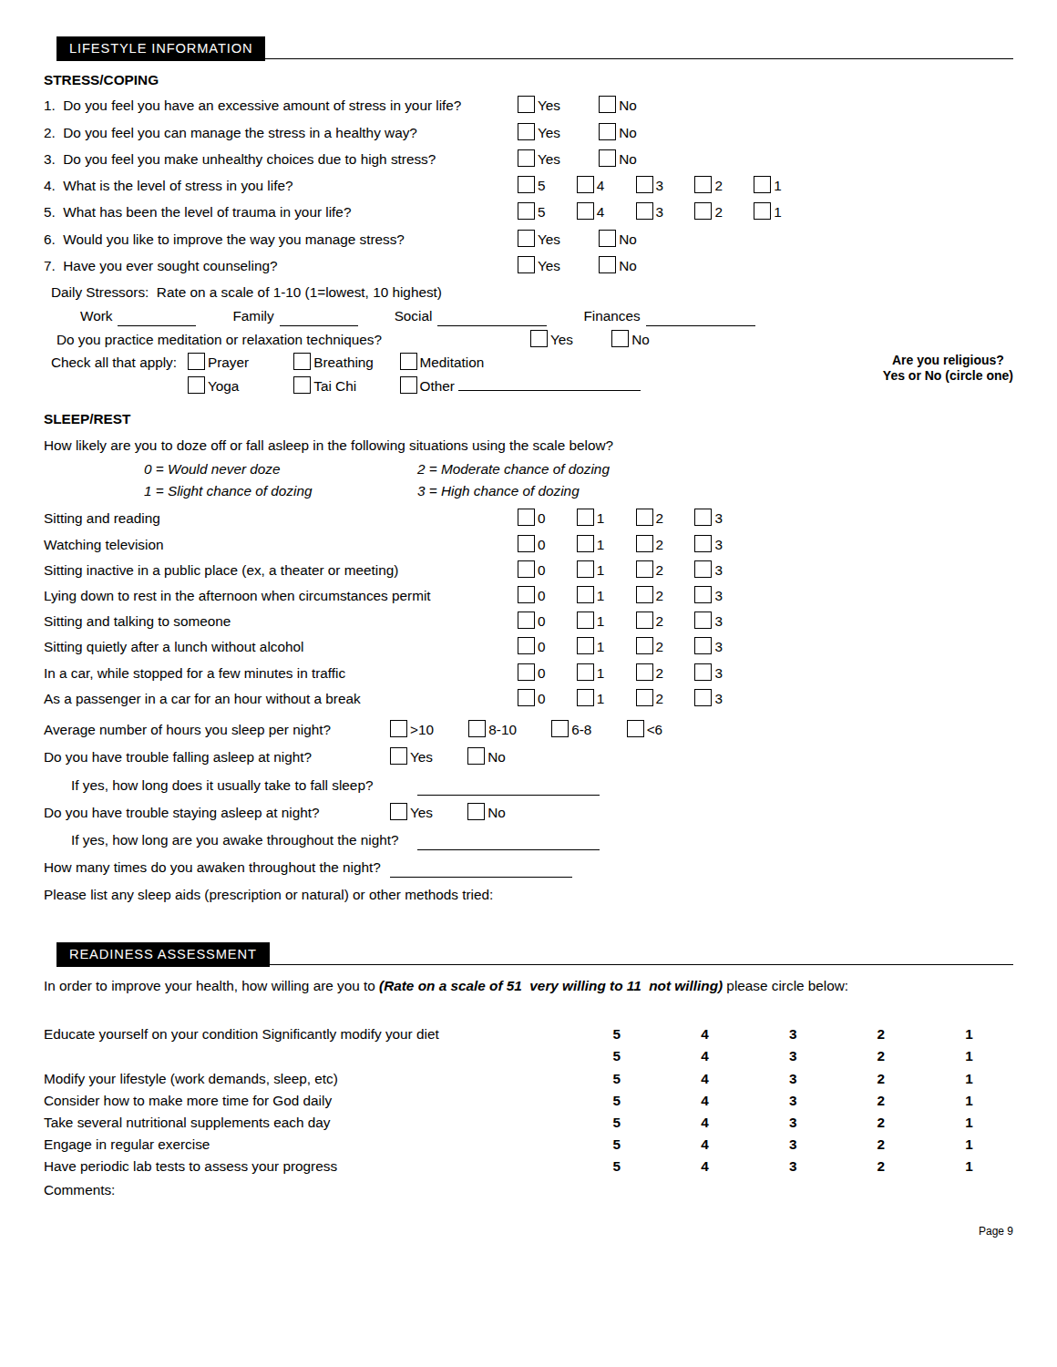LIFESTYLE INFORMATION
STRESS/COPING
1. Do you feel you have an excessive amount of stress in your life?
Yes No
2. Do you feel you can manage the stress in a healthy way?
Yes No
3. Do you feel you make unhealthy choices due to high stress?
Yes No
4. What is the level of stress in you life?
5 4 3 2 1
5. What has been the level of trauma in your life?
5 4 3 2 1
6. Would you like to improve the way you manage stress?
Yes No
7. Have you ever sought counseling?
Yes No
Daily Stressors: Rate on a scale of 1-10 (1=lowest, 10 highest)
Work
Family
Social
Finances
Do you practice meditation or relaxation techniques?
Yes No
Check all that apply:
Prayer Breathing Meditation
Yoga Tai Chi Other
Are you religious?
Yes or No (circle one)
SLEEP/REST
How likely are you to doze off or fall asleep in the following situations using the scale below?
0 = Would never doze
2 = Moderate chance of dozing
1 = Slight chance of dozing
3 = High chance of dozing
Sitting and reading
0 1 2 3
Watching television
0 1 2 3
Sitting inactive in a public place (ex, a theater or meeting)
0 1 2 3
Lying down to rest in the afternoon when circumstances permit
0 1 2 3
Sitting and talking to someone
0 1 2 3
Sitting quietly after a lunch without alcohol
0 1 2 3
In a car, while stopped for a few minutes in traffic
0 1 2 3
As a passenger in a car for an hour without a break
0 1 2 3
Average number of hours you sleep per night?
>10 8-10 6-8 <6
Do you have trouble falling asleep at night?
Yes No
If yes, how long does it usually take to fall sleep?
Do you have trouble staying asleep at night?
Yes No
If yes, how long are you awake throughout the night?
How many times do you awaken throughout the night?
Please list any sleep aids (prescription or natural) or other methods tried:
READINESS ASSESSMENT
In order to improve your health, how willing are you to (Rate on a scale of 51 very willing to 11 not willing) please circle below:
| Educate yourself on your condition Significantly modify your diet | 5 | 4 | 3 | 2 | 1 |
| | 5 | 4 | 3 | 2 | 1 |
| Modify your lifestyle (work demands, sleep, etc) | 5 | 4 | 3 | 2 | 1 |
| Consider how to make more time for God daily | 5 | 4 | 3 | 2 | 1 |
| Take several nutritional supplements each day | 5 | 4 | 3 | 2 | 1 |
| Engage in regular exercise | 5 | 4 | 3 | 2 | 1 |
| Have periodic lab tests to assess your progress | 5 | 4 | 3 | 2 | 1 |
Comments:
Page 9